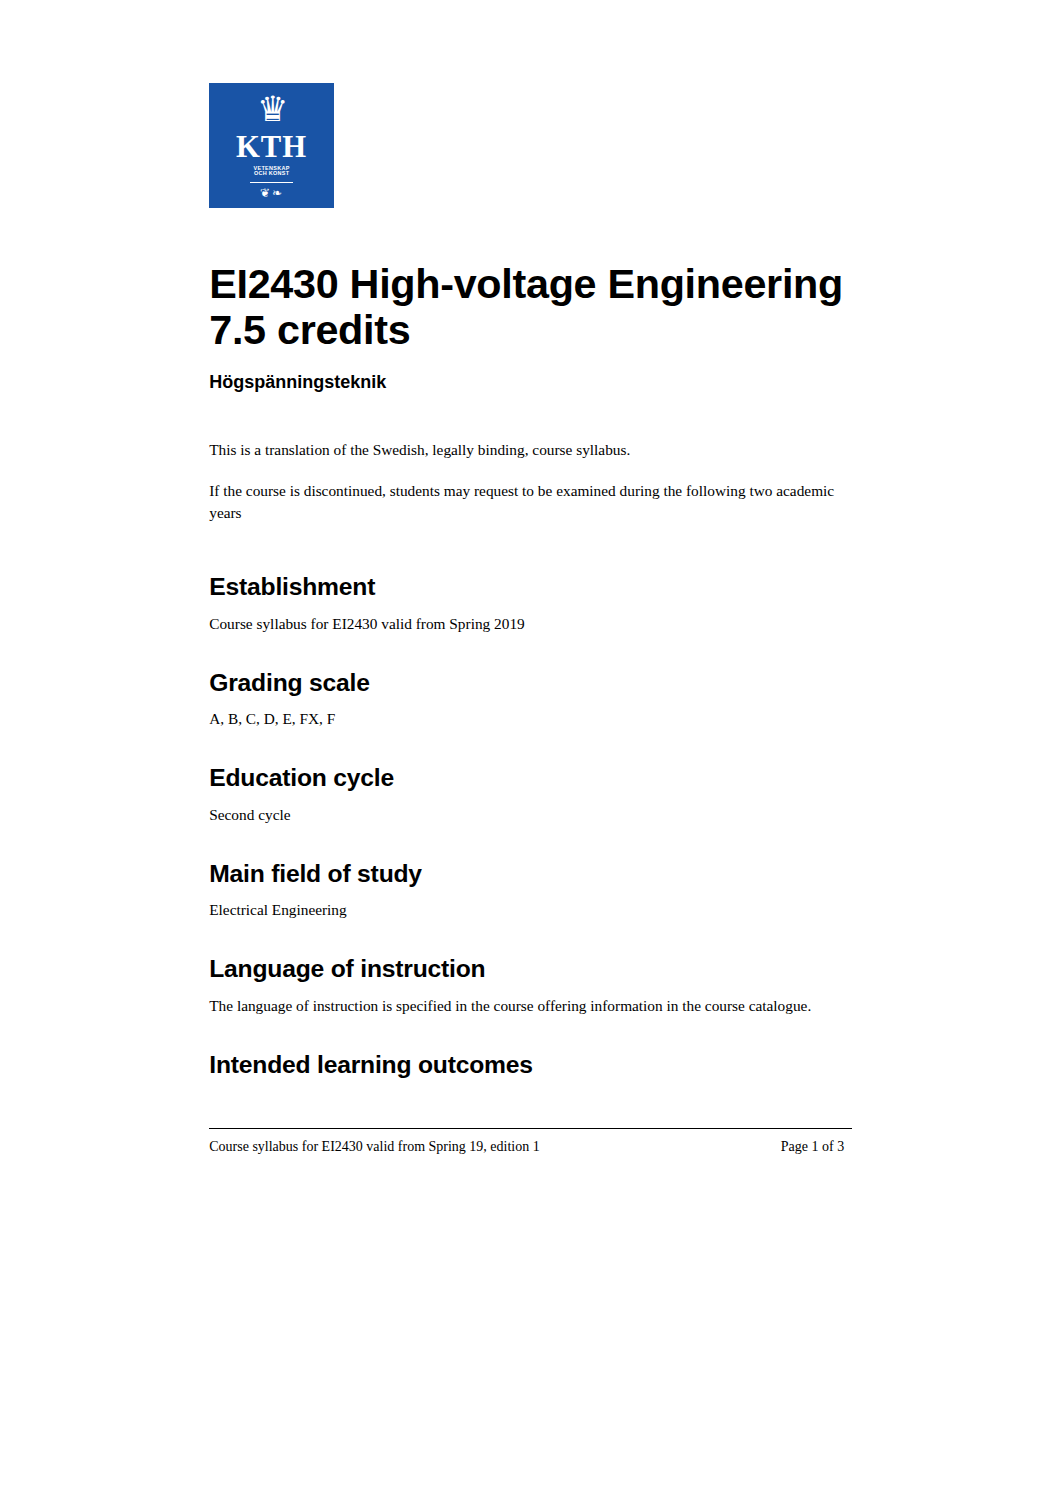♛ KTH Vetenskap
och konst ❦❧
EI2430 High-voltage Engineer­ing 7.5 credits
Högspänningsteknik
This is a translation of the Swedish, legally binding, course syllabus.
If the course is discontinued, students may request to be examined during the following two academic years
Establishment
Course syllabus for EI2430 valid from Spring 2019
Grading scale
A, B, C, D, E, FX, F
Education cycle
Second cycle
Main field of study
Electrical Engineering
Language of instruction
The language of instruction is specified in the course offering information in the course catalogue.
Intended learning outcomes
Course syllabus for EI2430 valid from Spring 19, edition 1 Page 1 of 3